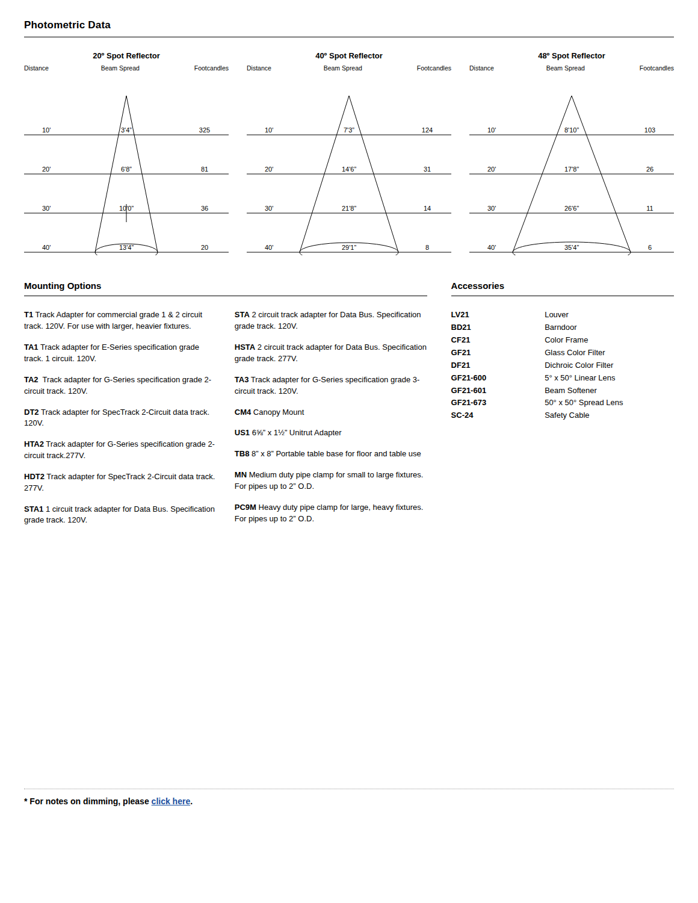Photometric Data
20º Spot Reflector
Distance Beam Spread Footcandles
10' 20' 30' 40' 3'4” 6'8” 10'0” 13'4” 325 81 36 20
40º Spot Reflector
Distance Beam Spread Footcandles
10' 20' 30' 40' 7'3” 14'6” 21'8” 29'1” 124 31 14 8
48º Spot Reflector
Distance Beam Spread Footcandles
10' 20' 30' 40' 8'10” 17'8” 26'6” 35'4” 103 26 11 6
Mounting Options
T1 Track Adapter for commercial grade 1 & 2 circuit track. 120V. For use with larger, heavier fixtures.
TA1 Track adapter for E-Series specification grade track. 1 circuit. 120V.
TA2 Track adapter for G-Series specification grade 2-circuit track. 120V.
DT2 Track adapter for SpecTrack 2-Circuit data track. 120V.
HTA2 Track adapter for G-Series specification grade 2-circuit track.277V.
HDT2 Track adapter for SpecTrack 2-Circuit data track. 277V.
STA1 1 circuit track adapter for Data Bus. Specification grade track. 120V.
STA 2 circuit track adapter for Data Bus. Specification grade track. 120V.
HSTA 2 circuit track adapter for Data Bus. Specification grade track. 277V.
TA3 Track adapter for G-Series specification grade 3-circuit track. 120V.
CM4 Canopy Mount
US1 6⅝” x 1½” Unitrut Adapter
TB8 8” x 8” Portable table base for floor and table use
MN Medium duty pipe clamp for small to large fixtures. For pipes up to 2” O.D.
PC9M Heavy duty pipe clamp for large, heavy fixtures. For pipes up to 2” O.D.
Accessories
| LV21 | Louver |
| BD21 | Barndoor |
| CF21 | Color Frame |
| GF21 | Glass Color Filter |
| DF21 | Dichroic Color Filter |
| GF21-600 | 5° x 50° Linear Lens |
| GF21-601 | Beam Softener |
| GF21-673 | 50° x 50° Spread Lens |
| SC-24 | Safety Cable |
* For notes on dimming, please click here.